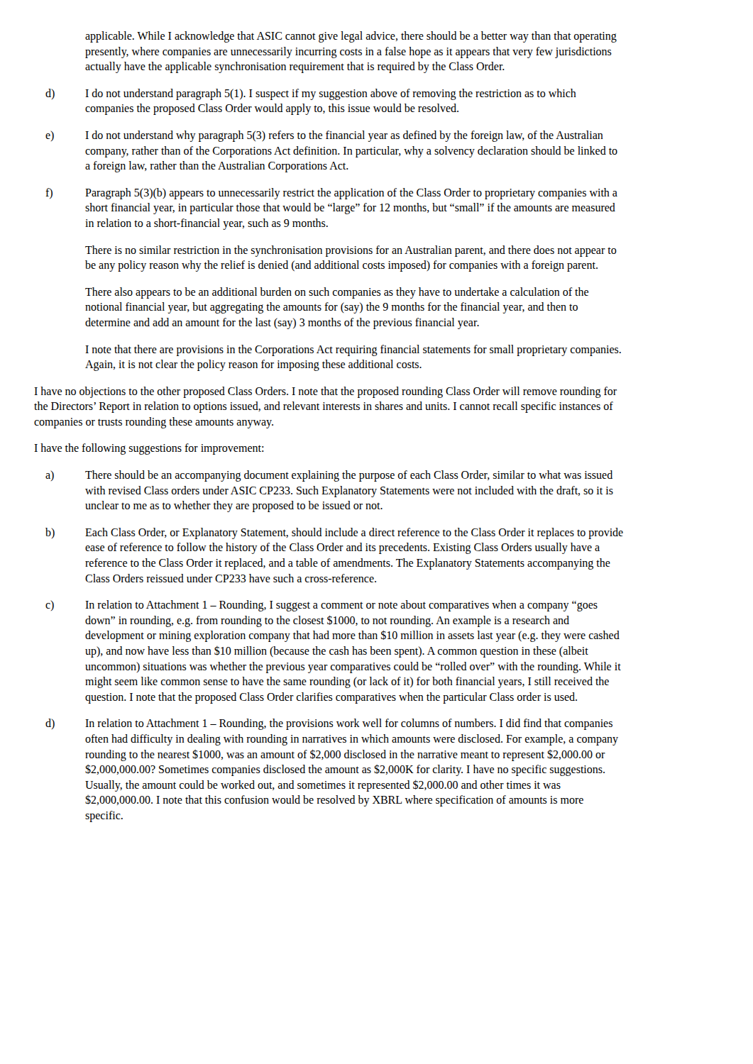applicable. While I acknowledge that ASIC cannot give legal advice, there should be a better way than that operating presently, where companies are unnecessarily incurring costs in a false hope as it appears that very few jurisdictions actually have the applicable synchronisation requirement that is required by the Class Order.
d)
I do not understand paragraph 5(1). I suspect if my suggestion above of removing the restriction as to which companies the proposed Class Order would apply to, this issue would be resolved.
e)
I do not understand why paragraph 5(3) refers to the financial year as defined by the foreign law, of the Australian company, rather than of the Corporations Act definition. In particular, why a solvency declaration should be linked to a foreign law, rather than the Australian Corporations Act.
f)
Paragraph 5(3)(b) appears to unnecessarily restrict the application of the Class Order to proprietary companies with a short financial year, in particular those that would be “large” for 12 months, but “small” if the amounts are measured in relation to a short-financial year, such as 9 months.
There is no similar restriction in the synchronisation provisions for an Australian parent, and there does not appear to be any policy reason why the relief is denied (and additional costs imposed) for companies with a foreign parent.
There also appears to be an additional burden on such companies as they have to undertake a calculation of the notional financial year, but aggregating the amounts for (say) the 9 months for the financial year, and then to determine and add an amount for the last (say) 3 months of the previous financial year.
I note that there are provisions in the Corporations Act requiring financial statements for small proprietary companies. Again, it is not clear the policy reason for imposing these additional costs.
I have no objections to the other proposed Class Orders. I note that the proposed rounding Class Order will remove rounding for the Directors’ Report in relation to options issued, and relevant interests in shares and units. I cannot recall specific instances of companies or trusts rounding these amounts anyway.
I have the following suggestions for improvement:
a)
There should be an accompanying document explaining the purpose of each Class Order, similar to what was issued with revised Class orders under ASIC CP233. Such Explanatory Statements were not included with the draft, so it is unclear to me as to whether they are proposed to be issued or not.
b)
Each Class Order, or Explanatory Statement, should include a direct reference to the Class Order it replaces to provide ease of reference to follow the history of the Class Order and its precedents. Existing Class Orders usually have a reference to the Class Order it replaced, and a table of amendments. The Explanatory Statements accompanying the Class Orders reissued under CP233 have such a cross-reference.
c)
In relation to Attachment 1 – Rounding, I suggest a comment or note about comparatives when a company “goes down” in rounding, e.g. from rounding to the closest $1000, to not rounding. An example is a research and development or mining exploration company that had more than $10 million in assets last year (e.g. they were cashed up), and now have less than $10 million (because the cash has been spent). A common question in these (albeit uncommon) situations was whether the previous year comparatives could be “rolled over” with the rounding. While it might seem like common sense to have the same rounding (or lack of it) for both financial years, I still received the question. I note that the proposed Class Order clarifies comparatives when the particular Class order is used.
d)
In relation to Attachment 1 – Rounding, the provisions work well for columns of numbers. I did find that companies often had difficulty in dealing with rounding in narratives in which amounts were disclosed. For example, a company rounding to the nearest $1000, was an amount of $2,000 disclosed in the narrative meant to represent $2,000.00 or $2,000,000.00? Sometimes companies disclosed the amount as $2,000K for clarity. I have no specific suggestions. Usually, the amount could be worked out, and sometimes it represented $2,000.00 and other times it was $2,000,000.00. I note that this confusion would be resolved by XBRL where specification of amounts is more specific.